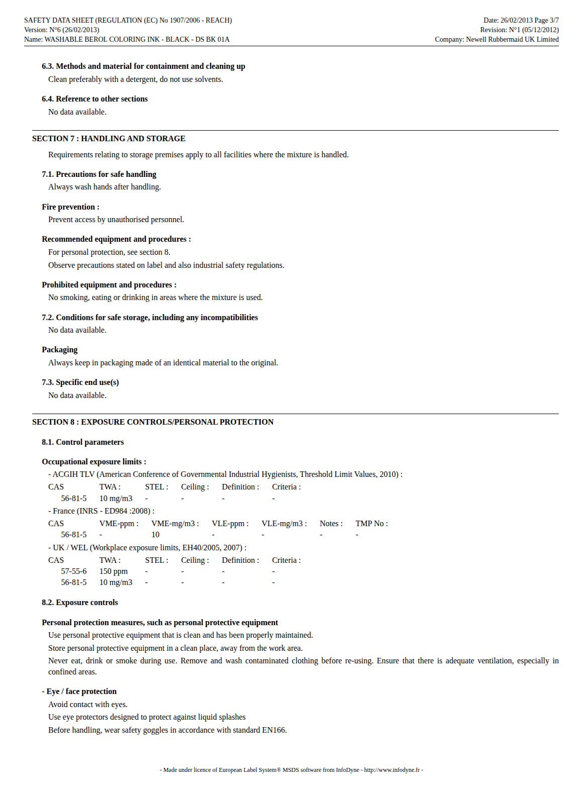SAFETY DATA SHEET (REGULATION (EC) No 1907/2006 - REACH) Version: N°6 (26/02/2013) Name: WASHABLE BEROL COLORING INK - BLACK - DS BK 01A
Date: 26/02/2013 Page 3/7 Revision: N°1 (05/12/2012) Company: Newell Rubbermaid UK Limited
6.3. Methods and material for containment and cleaning up
Clean preferably with a detergent, do not use solvents.
6.4. Reference to other sections
No data available.
SECTION 7 : HANDLING AND STORAGE
Requirements relating to storage premises apply to all facilities where the mixture is handled.
7.1. Precautions for safe handling
Always wash hands after handling.
Fire prevention :
Prevent access by unauthorised personnel.
Recommended equipment and procedures :
For personal protection, see section 8.
Observe precautions stated on label and also industrial safety regulations.
Prohibited equipment and procedures :
No smoking, eating or drinking in areas where the mixture is used.
7.2. Conditions for safe storage, including any incompatibilities
No data available.
Packaging
Always keep in packaging made of an identical material to the original.
7.3. Specific end use(s)
No data available.
SECTION 8 : EXPOSURE CONTROLS/PERSONAL PROTECTION
8.1. Control parameters
Occupational exposure limits :
- ACGIH TLV (American Conference of Governmental Industrial Hygienists, Threshold Limit Values, 2010) :
| CAS | TWA : | STEL : | Ceiling : | Definition : | Criteria : |
| 56-81-5 | 10 mg/m3 | - | - | - | - |
- France (INRS - ED984 :2008) :
| CAS | VME-ppm : | VME-mg/m3 : | VLE-ppm : | VLE-mg/m3 : | Notes : | TMP No : |
| 56-81-5 | - | 10 | - | - | - | - |
- UK / WEL (Workplace exposure limits, EH40/2005, 2007) :
| CAS | TWA : | STEL : | Ceiling : | Definition : | Criteria : |
| 57-55-6 | 150 ppm | - | - | - | - |
| 56-81-5 | 10 mg/m3 | - | - | - | - |
8.2. Exposure controls
Personal protection measures, such as personal protective equipment
Use personal protective equipment that is clean and has been properly maintained.
Store personal protective equipment in a clean place, away from the work area.
Never eat, drink or smoke during use. Remove and wash contaminated clothing before re-using. Ensure that there is adequate ventilation, especially in confined areas.
- Eye / face protection
Avoid contact with eyes.
Use eye protectors designed to protect against liquid splashes
Before handling, wear safety goggles in accordance with standard EN166.
- Made under licence of European Label System® MSDS software from InfoDyne - http://www.infodyne.fr -